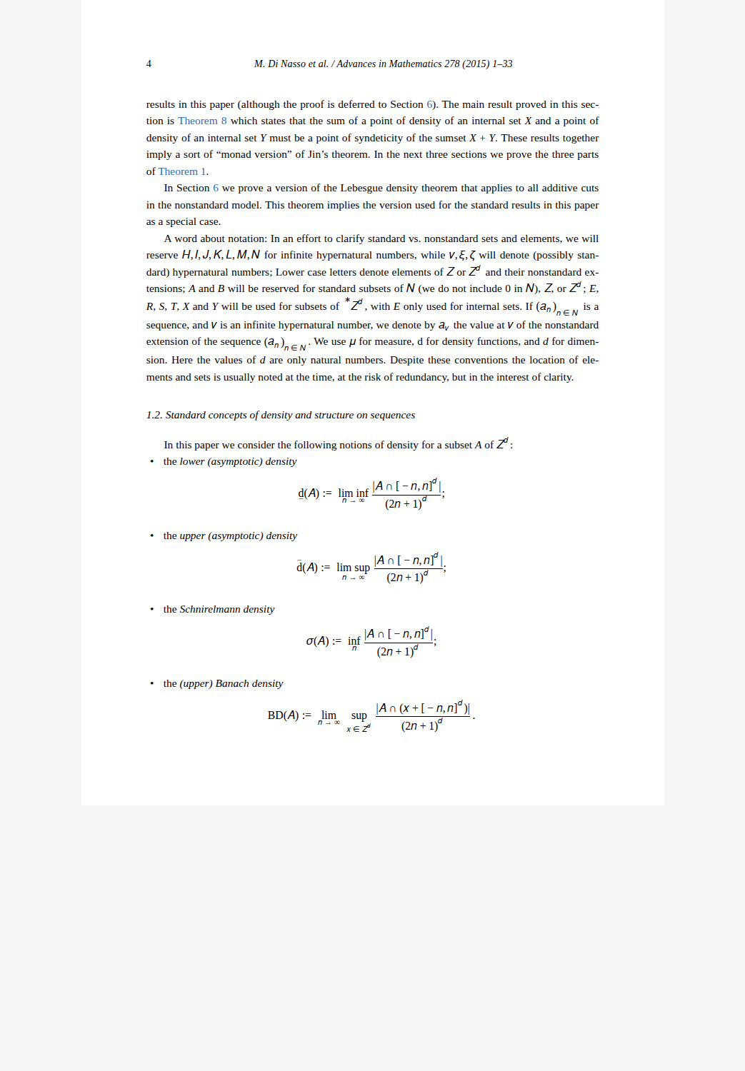4 M. Di Nasso et al. / Advances in Mathematics 278 (2015) 1–33
results in this paper (although the proof is deferred to Section 6). The main result proved in this section is Theorem 8 which states that the sum of a point of density of an internal set X and a point of density of an internal set Y must be a point of syndeticity of the sumset X + Y. These results together imply a sort of “monad version” of Jin’s theorem. In the next three sections we prove the three parts of Theorem 1.
In Section 6 we prove a version of the Lebesgue density theorem that applies to all additive cuts in the nonstandard model. This theorem implies the version used for the standard results in this paper as a special case.
A word about notation: In an effort to clarify standard vs. nonstandard sets and elements, we will reserve H,I,J,K,L,M,N for infinite hypernatural numbers, while ν,ξ,ζ will denote (possibly standard) hypernatural numbers; Lower case letters denote elements of Z or Zd and their nonstandard extensions; A and B will be reserved for standard subsets of N (we do not include 0 in N), Z, or Zd; E, R, S, T, X and Y will be used for subsets of Zd∗, with E only used for internal sets. If (an)n∈N is a sequence, and ν is an infinite hypernatural number, we denote by aν the value at ν of the nonstandard extension of the sequence (an)n∈N. We use μ for measure, d for density functions, and d for dimension. Here the values of d are only natural numbers. Despite these conventions the location of elements and sets is usually noted at the time, at the risk of redundancy, but in the interest of clarity.
1.2. Standard concepts of density and structure on sequences
In this paper we consider the following notions of density for a subset A of Zd:
the lower (asymptotic) density
d _ (A) := lim inf n→∞ |A∩[−n,n]d| (2n+1)d ;
the upper (asymptotic) density
d ¯ (A) := lim sup n→∞ |A∩[−n,n]d| (2n+1)d ;
the Schnirelmann density
σ(A) := inf n |A∩[−n,n]d| (2n+1)d ;
the (upper) Banach density
BD(A) := lim n→∞ sup x∈Zd |A∩(x+[−n,n]d)| (2n+1)d .